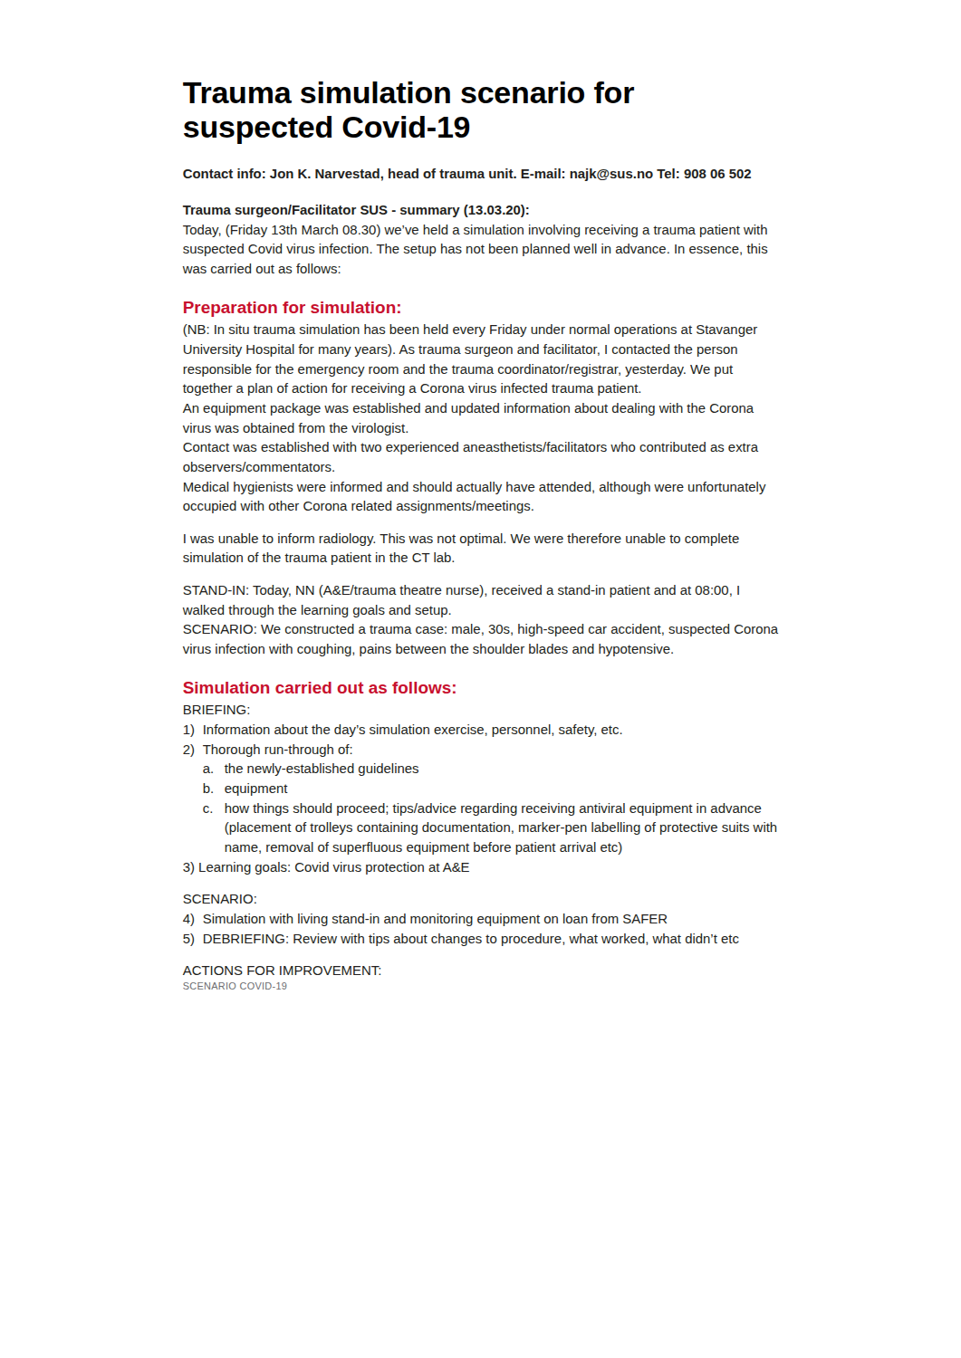Trauma simulation scenario for suspected Covid-19
Contact info: Jon K. Narvestad, head of trauma unit. E-mail: najk@sus.no Tel: 908 06 502
Trauma surgeon/Facilitator SUS - summary (13.03.20):
Today, (Friday 13th March 08.30) we’ve held a simulation involving receiving a trauma patient with suspected Covid virus infection. The setup has not been planned well in advance. In essence, this was carried out as follows:
Preparation for simulation:
(NB: In situ trauma simulation has been held every Friday under normal operations at Stavanger University Hospital for many years). As trauma surgeon and facilitator, I contacted the person responsible for the emergency room and the trauma coordinator/registrar, yesterday. We put together a plan of action for receiving a Corona virus infected trauma patient.
An equipment package was established and updated information about dealing with the Corona virus was obtained from the virologist.
Contact was established with two experienced aneasthetists/facilitators who contributed as extra observers/commentators.
Medical hygienists were informed and should actually have attended, although were unfortunately occupied with other Corona related assignments/meetings.
I was unable to inform radiology. This was not optimal. We were therefore unable to complete simulation of the trauma patient in the CT lab.
STAND-IN: Today, NN (A&E/trauma theatre nurse), received a stand-in patient and at 08:00, I walked through the learning goals and setup.
SCENARIO: We constructed a trauma case: male, 30s, high-speed car accident, suspected Corona virus infection with coughing, pains between the shoulder blades and hypotensive.
Simulation carried out as follows:
BRIEFING:
1) Information about the day’s simulation exercise, personnel, safety, etc.
2) Thorough run-through of:
a. the newly-established guidelines
b. equipment
c. how things should proceed; tips/advice regarding receiving antiviral equipment in advance (placement of trolleys containing documentation, marker-pen labelling of protective suits with name, removal of superfluous equipment before patient arrival etc)
3) Learning goals: Covid virus protection at A&E
SCENARIO:
4) Simulation with living stand-in and monitoring equipment on loan from SAFER
5) DEBRIEFING: Review with tips about changes to procedure, what worked, what didn’t etc
ACTIONS FOR IMPROVEMENT:
SCENARIO COVID-19